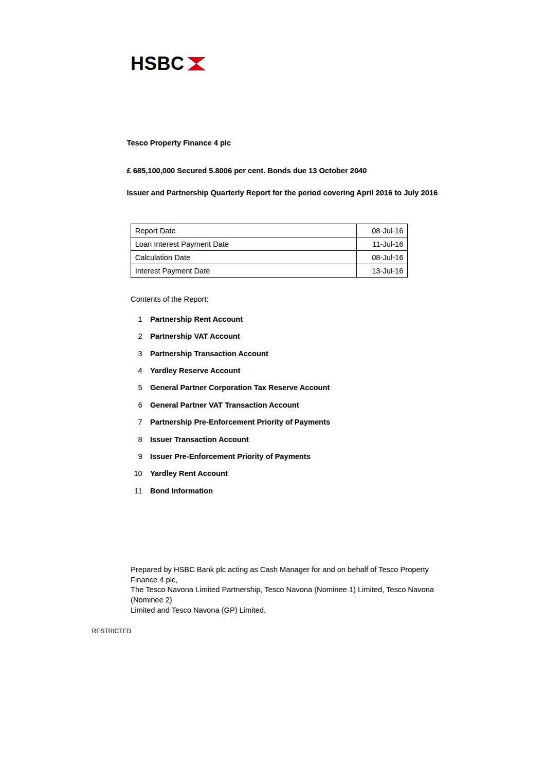HSBC
Tesco Property Finance 4 plc
£ 685,100,000 Secured 5.8006 per cent. Bonds due 13 October 2040
Issuer and Partnership Quarterly Report for the period covering April 2016 to July 2016
| Report Date | 08-Jul-16 |
| Loan Interest Payment Date | 11-Jul-16 |
| Calculation Date | 08-Jul-16 |
| Interest Payment Date | 13-Jul-16 |
Contents of the Report:
1 Partnership Rent Account
2 Partnership VAT Account
3 Partnership Transaction Account
4 Yardley Reserve Account
5 General Partner Corporation Tax Reserve Account
6 General Partner VAT Transaction Account
7 Partnership Pre-Enforcement Priority of Payments
8 Issuer Transaction Account
9 Issuer Pre-Enforcement Priority of Payments
10 Yardley Rent Account
11 Bond Information
Prepared by HSBC Bank plc acting as Cash Manager for and on behalf of Tesco Property Finance 4 plc,
The Tesco Navona Limited Partnership, Tesco Navona (Nominee 1) Limited, Tesco Navona (Nominee 2)
Limited and Tesco Navona (GP) Limited.
RESTRICTED